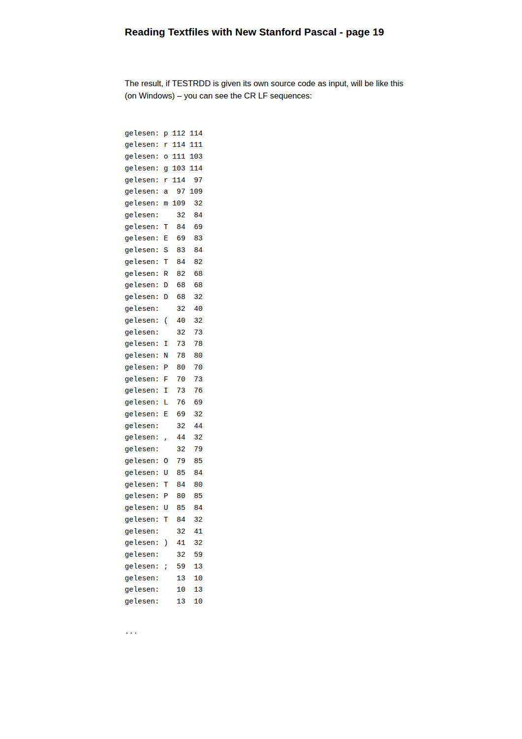Reading Textfiles with New Stanford Pascal - page 19
The result, if TESTRDD is given its own source code as input, will be like this (on Windows) – you can see the CR LF sequences:
gelesen: p 112 114
gelesen: r 114 111
gelesen: o 111 103
gelesen: g 103 114
gelesen: r 114  97
gelesen: a  97 109
gelesen: m 109  32
gelesen:    32  84
gelesen: T  84  69
gelesen: E  69  83
gelesen: S  83  84
gelesen: T  84  82
gelesen: R  82  68
gelesen: D  68  68
gelesen: D  68  32
gelesen:    32  40
gelesen: (  40  32
gelesen:    32  73
gelesen: I  73  78
gelesen: N  78  80
gelesen: P  80  70
gelesen: F  70  73
gelesen: I  73  76
gelesen: L  76  69
gelesen: E  69  32
gelesen:    32  44
gelesen: ,  44  32
gelesen:    32  79
gelesen: O  79  85
gelesen: U  85  84
gelesen: T  84  80
gelesen: P  80  85
gelesen: U  85  84
gelesen: T  84  32
gelesen:    32  41
gelesen: )  41  32
gelesen:    32  59
gelesen: ;  59  13
gelesen:    13  10
gelesen:    10  13
gelesen:    13  10
...